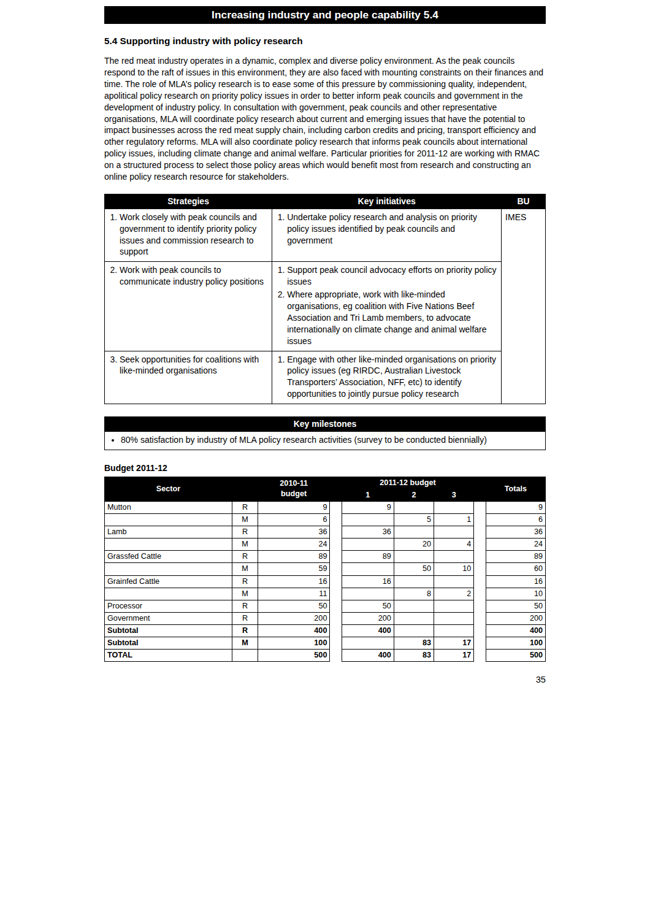Increasing industry and people capability 5.4
5.4 Supporting industry with policy research
The red meat industry operates in a dynamic, complex and diverse policy environment. As the peak councils respond to the raft of issues in this environment, they are also faced with mounting constraints on their finances and time. The role of MLA’s policy research is to ease some of this pressure by commissioning quality, independent, apolitical policy research on priority policy issues in order to better inform peak councils and government in the development of industry policy. In consultation with government, peak councils and other representative organisations, MLA will coordinate policy research about current and emerging issues that have the potential to impact businesses across the red meat supply chain, including carbon credits and pricing, transport efficiency and other regulatory reforms. MLA will also coordinate policy research that informs peak councils about international policy issues, including climate change and animal welfare. Particular priorities for 2011-12 are working with RMAC on a structured process to select those policy areas which would benefit most from research and constructing an online policy research resource for stakeholders.
| Strategies | Key initiatives | BU |
| --- | --- | --- |
| Work closely with peak councils and government to identify priority policy issues and commission research to support | Undertake policy research and analysis on priority policy issues identified by peak councils and government | IMES |
| Work with peak councils to communicate industry policy positions | Support peak council advocacy efforts on priority policy issues Where appropriate, work with like-minded organisations, eg coalition with Five Nations Beef Association and Tri Lamb members, to advocate internationally on climate change and animal welfare issues |
| Seek opportunities for coalitions with like-minded organisations | Engage with other like-minded organisations on priority policy issues (eg RIRDC, Australian Livestock Transporters’ Association, NFF, etc) to identify opportunities to jointly pursue policy research |
Key milestones
80% satisfaction by industry of MLA policy research activities (survey to be conducted biennially)
Budget 2011-12
| Sector | | 2010-11 budget | | 2011-12 budget | | Totals |
| --- | --- | --- | --- | --- | --- | --- |
| 1 | 2 | 3 |
| Mutton | R | 9 | | 9 | | | | 9 |
| | M | 6 | | | 5 | 1 | | 6 |
| Lamb | R | 36 | | 36 | | | | 36 |
| | M | 24 | | | 20 | 4 | | 24 |
| Grassfed Cattle | R | 89 | | 89 | | | | 89 |
| | M | 59 | | | 50 | 10 | | 60 |
| Grainfed Cattle | R | 16 | | 16 | | | | 16 |
| | M | 11 | | | 8 | 2 | | 10 |
| Processor | R | 50 | | 50 | | | | 50 |
| Government | R | 200 | | 200 | | | | 200 |
| Subtotal | R | 400 | | 400 | | | | 400 |
| Subtotal | M | 100 | | | 83 | 17 | | 100 |
| TOTAL | | 500 | | 400 | 83 | 17 | | 500 |
35